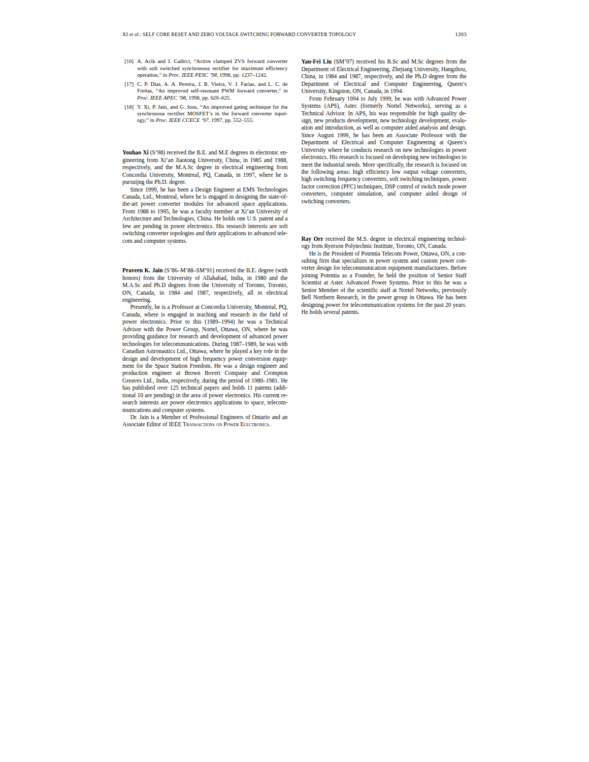XI et al.: SELF CORE RESET AND ZERO VOLTAGE SWITCHING FORWARD CONVERTER TOPOLOGY
1203
[16] A. Acik and I. Cadirci, “Active clamped ZVS forward converter with soft switched synchronous rectifier for maximum efficiency operation,” in Proc. IEEE PESC ’98, 1998, pp. 1237–1242.
[17] C. P. Dias, A. A. Pereira, J. B. Vieira, V. J. Farias, and L. C. de Freitas, “An improved self-resonant PWM forward converter,” in Proc. IEEE APEC ‘98, 1998, pp. 620–625.
[18] Y. Xi, P. Jain, and G. Joos, “An improved gating technique for the synchronous rectifier MOSFET’s in the forward converter topology,” in Proc. IEEE CCECE ‘97, 1997, pp. 552–555.
Youhao Xi (S’98) received the B.E. and M.E degrees in electronic engineering from Xi’an Jiaotong University, China, in 1985 and 1988, respectively, and the M.A.Sc degree in electrical engineering from Concordia University, Montreal, PQ, Canada, in 1997, where he is pursuijng the Ph.D. degree.
Since 1999, he has been a Design Engineer at EMS Technologies Canada, Ltd., Montreal, where he is engaged in designing the state-of-the-art power converter modules for advanced space applications. From 1988 to 1995, he was a faculty member at Xi’an University of Architecture and Technologies, China. He holds one U.S. patent and a few are pending in power electronics. His research interests are soft switching converter topologies and their applications to advanced telecom and computer systems.
Praveen K. Jain (S’86–M’88–SM’91) received the B.E. degree (with honors) from the University of Allahabad, India, in 1980 and the M.A.Sc and Ph.D degrees from the University of Toronto, Toronto, ON, Canada, in 1984 and 1987, respectively, all in electrical engineering.
Presently, he is a Professor at Concordia University, Montreal, PQ, Canada, where is engaged in teaching and research in the field of power electronics. Prior to this (1989–1994) he was a Technical Advisor with the Power Group, Nortel, Ottawa, ON, where he was providing guidance for research and development of advanced power technologies for telecommunications. During 1987–1989, he was with Canadian Astronautics Ltd., Ottawa, where he played a key role in the design and development of high frequency power conversion equipment for the Space Station Freedom. He was a design engineer and production engineer at Brown Boveri Company and Crompton Greaves Ltd., India, respectively, during the period of 1980–1981. He has published over 125 technical papers and holds 11 patents (additional 10 are pending) in the area of power electronics. His current research interests are power electronics applications to space, telecommunications and computer systems.
Dr. Jain is a Member of Professional Engineers of Ontario and an Associate Editor of IEEE Transactions on Power Electronics.
Yan-Fei Liu (SM’97) received his B.Sc and M.Sc degrees from the Department of Electrical Engineering, Zhejiang University, Hangzhou, China, in 1984 and 1987, respectively, and the Ph.D degree from the Department of Electrical and Computer Engineering, Queen’s University, Kingston, ON, Canada, in 1994.
From February 1994 to July 1999, he was with Advanced Power Systems (APS), Astec (formerly Nortel Networks), serving as a Technical Advisor. In APS, his was responsible for high quality design, new products development, new technology development, evaluation and introduction, as well as computer aided analysis and design. Since August 1999, he has been an Associate Professor with the Department of Electrical and Computer Engineering at Queen’s University where he conducts research on new technologies in power electronics. His research is focused on developing new technologies to meet the industrial needs. More specifically, the research is focused on the following areas: high efficiency low output voltage converters, high switching frequency converters, soft switching techniques, power factor correction (PFC) techniques, DSP control of switch mode power converters, computer simulation, and computer aided design of switching converters.
Ray Orr received the M.S. degree in electrical engineering technology from Ryerson Polytechnic Institute, Toronto, ON, Canada.
He is the President of Potentia Telecom Power, Ottawa, ON, a consulting firm that specializes in power system and custom power converter design for telecommunication equipment manufacturers. Before joining Potentia as a Founder, he held the position of Senior Staff Scientist at Astec Advanced Power Systems. Prior to this he was a Senior Member of the scientific staff at Nortel Networks, previously Bell Northern Research, in the power group in Ottawa. He has been designing power for telecommunication systems for the past 20 years. He holds several patents.